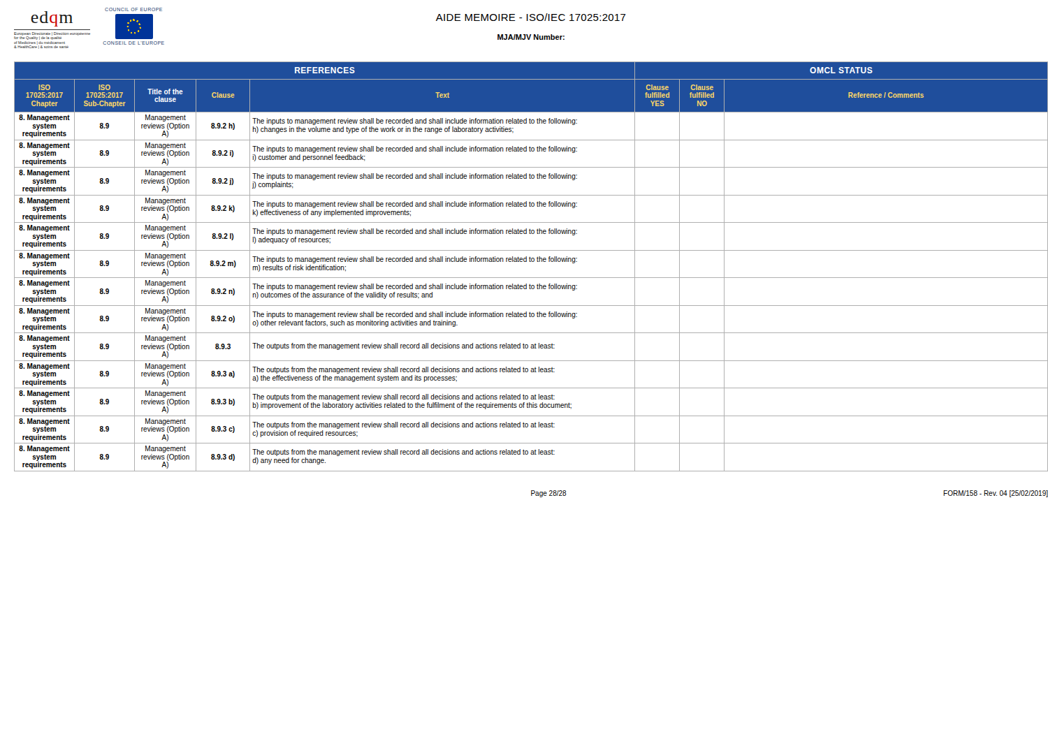edqm
European Directorate | Direction européenne
for the Quality | de la qualité
of Medicines | du médicament
& HealthCare | & soins de santé
COUNCIL OF EUROPE
CONSEIL DE L'EUROPE
AIDE MEMOIRE - ISO/IEC 17025:2017
MJA/MJV Number:
| REFERENCES | OMCL STATUS |
| --- | --- |
| ISO 17025:2017 Chapter | ISO 17025:2017 Sub-Chapter | Title of the clause | Clause | Text | Clause fulfilled YES | Clause fulfilled NO | Reference / Comments |
| 8. Management system requirements | 8.9 | Management reviews (Option A) | 8.9.2 h) | The inputs to management review shall be recorded and shall include information related to the following: h) changes in the volume and type of the work or in the range of laboratory activities; | | | |
| 8. Management system requirements | 8.9 | Management reviews (Option A) | 8.9.2 i) | The inputs to management review shall be recorded and shall include information related to the following: i) customer and personnel feedback; | | | |
| 8. Management system requirements | 8.9 | Management reviews (Option A) | 8.9.2 j) | The inputs to management review shall be recorded and shall include information related to the following: j) complaints; | | | |
| 8. Management system requirements | 8.9 | Management reviews (Option A) | 8.9.2 k) | The inputs to management review shall be recorded and shall include information related to the following: k) effectiveness of any implemented improvements; | | | |
| 8. Management system requirements | 8.9 | Management reviews (Option A) | 8.9.2 l) | The inputs to management review shall be recorded and shall include information related to the following: l) adequacy of resources; | | | |
| 8. Management system requirements | 8.9 | Management reviews (Option A) | 8.9.2 m) | The inputs to management review shall be recorded and shall include information related to the following: m) results of risk identification; | | | |
| 8. Management system requirements | 8.9 | Management reviews (Option A) | 8.9.2 n) | The inputs to management review shall be recorded and shall include information related to the following: n) outcomes of the assurance of the validity of results; and | | | |
| 8. Management system requirements | 8.9 | Management reviews (Option A) | 8.9.2 o) | The inputs to management review shall be recorded and shall include information related to the following: o) other relevant factors, such as monitoring activities and training. | | | |
| 8. Management system requirements | 8.9 | Management reviews (Option A) | 8.9.3 | The outputs from the management review shall record all decisions and actions related to at least: | | | |
| 8. Management system requirements | 8.9 | Management reviews (Option A) | 8.9.3 a) | The outputs from the management review shall record all decisions and actions related to at least: a) the effectiveness of the management system and its processes; | | | |
| 8. Management system requirements | 8.9 | Management reviews (Option A) | 8.9.3 b) | The outputs from the management review shall record all decisions and actions related to at least: b) improvement of the laboratory activities related to the fulfilment of the requirements of this document; | | | |
| 8. Management system requirements | 8.9 | Management reviews (Option A) | 8.9.3 c) | The outputs from the management review shall record all decisions and actions related to at least: c) provision of required resources; | | | |
| 8. Management system requirements | 8.9 | Management reviews (Option A) | 8.9.3 d) | The outputs from the management review shall record all decisions and actions related to at least: d) any need for change. | | | |
Page 28/28
FORM/158 - Rev. 04 [25/02/2019]